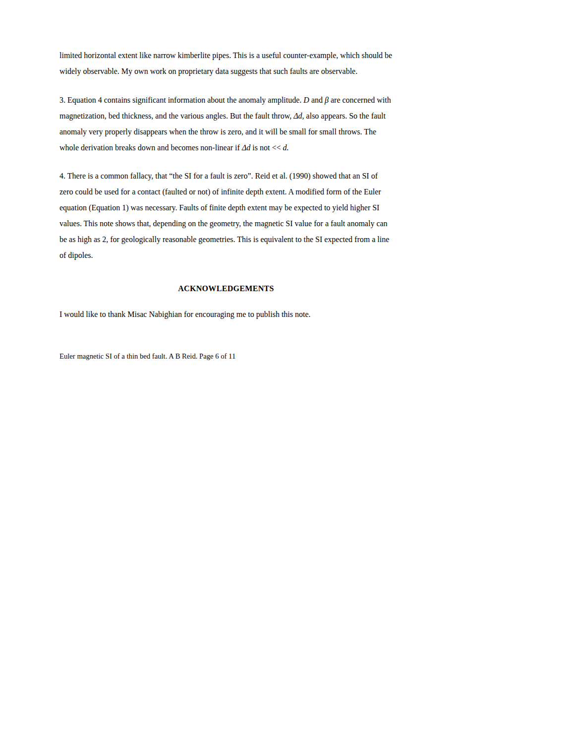limited horizontal extent like narrow kimberlite pipes. This is a useful counter-example, which should be widely observable. My own work on proprietary data suggests that such faults are observable.
3. Equation 4 contains significant information about the anomaly amplitude. D and β are concerned with magnetization, bed thickness, and the various angles. But the fault throw, Δd, also appears. So the fault anomaly very properly disappears when the throw is zero, and it will be small for small throws. The whole derivation breaks down and becomes non-linear if Δd is not << d.
4. There is a common fallacy, that “the SI for a fault is zero”. Reid et al. (1990) showed that an SI of zero could be used for a contact (faulted or not) of infinite depth extent. A modified form of the Euler equation (Equation 1) was necessary. Faults of finite depth extent may be expected to yield higher SI values. This note shows that, depending on the geometry, the magnetic SI value for a fault anomaly can be as high as 2, for geologically reasonable geometries. This is equivalent to the SI expected from a line of dipoles.
ACKNOWLEDGEMENTS
I would like to thank Misac Nabighian for encouraging me to publish this note.
Euler magnetic SI of a thin bed fault. A B Reid. Page 6 of 11